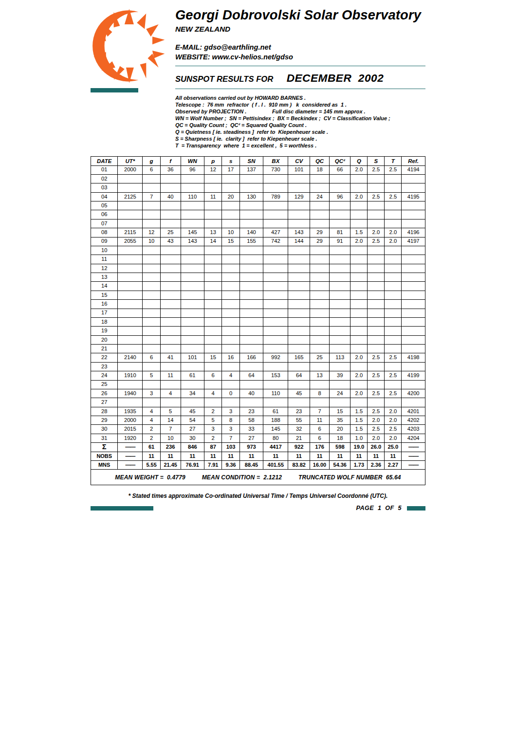Georgi Dobrovolski Solar Observatory
NEW ZEALAND
E-MAIL: gdso@earthling.net
WEBSITE: www.cv-helios.net/gdso
SUNSPOT RESULTS FOR DECEMBER 2002
All observations carried out by HOWARD BARNES .
Telescope : 76 mm refractor ( f . l . 910 mm ) k considered as 1 .
Observed by PROJECTION . Full disc diameter = 145 mm approx .
WN = Wolf Number ; SN = Pettisindex ; BX = Beckindex ; CV = Classification Value ;
QC = Quality Count ; QC² = Squared Quality Count .
Q = Quietness [ ie. steadiness ] refer to Kiepenheuer scale .
S = Sharpness [ ie. clarity ] refer to Kiepenheuer scale .
T = Transparency where 1 = excellent , 5 = worthless .
| DATE | UT* | g | f | WN | p | s | SN | BX | CV | QC | QC² | Q | S | T | Ref. |
| --- | --- | --- | --- | --- | --- | --- | --- | --- | --- | --- | --- | --- | --- | --- | --- |
| 01 | 2000 | 6 | 36 | 96 | 12 | 17 | 137 | 730 | 101 | 18 | 66 | 2.0 | 2.5 | 2.5 | 4194 |
| 02 | | | | | | | | | | | | | | | |
| 03 | | | | | | | | | | | | | | | |
| 04 | 2125 | 7 | 40 | 110 | 11 | 20 | 130 | 789 | 129 | 24 | 96 | 2.0 | 2.5 | 2.5 | 4195 |
| 05 | | | | | | | | | | | | | | | |
| 06 | | | | | | | | | | | | | | | |
| 07 | | | | | | | | | | | | | | | |
| 08 | 2115 | 12 | 25 | 145 | 13 | 10 | 140 | 427 | 143 | 29 | 81 | 1.5 | 2.0 | 2.0 | 4196 |
| 09 | 2055 | 10 | 43 | 143 | 14 | 15 | 155 | 742 | 144 | 29 | 91 | 2.0 | 2.5 | 2.0 | 4197 |
| 10 | | | | | | | | | | | | | | | |
| 11 | | | | | | | | | | | | | | | |
| 12 | | | | | | | | | | | | | | | |
| 13 | | | | | | | | | | | | | | | |
| 14 | | | | | | | | | | | | | | | |
| 15 | | | | | | | | | | | | | | | |
| 16 | | | | | | | | | | | | | | | |
| 17 | | | | | | | | | | | | | | | |
| 18 | | | | | | | | | | | | | | | |
| 19 | | | | | | | | | | | | | | | |
| 20 | | | | | | | | | | | | | | | |
| 21 | | | | | | | | | | | | | | | |
| 22 | 2140 | 6 | 41 | 101 | 15 | 16 | 166 | 992 | 165 | 25 | 113 | 2.0 | 2.5 | 2.5 | 4198 |
| 23 | | | | | | | | | | | | | | | |
| 24 | 1910 | 5 | 11 | 61 | 6 | 4 | 64 | 153 | 64 | 13 | 39 | 2.0 | 2.5 | 2.5 | 4199 |
| 25 | | | | | | | | | | | | | | | |
| 26 | 1940 | 3 | 4 | 34 | 4 | 0 | 40 | 110 | 45 | 8 | 24 | 2.0 | 2.5 | 2.5 | 4200 |
| 27 | | | | | | | | | | | | | | | |
| 28 | 1935 | 4 | 5 | 45 | 2 | 3 | 23 | 61 | 23 | 7 | 15 | 1.5 | 2.5 | 2.0 | 4201 |
| 29 | 2000 | 4 | 14 | 54 | 5 | 8 | 58 | 188 | 55 | 11 | 35 | 1.5 | 2.0 | 2.0 | 4202 |
| 30 | 2015 | 2 | 7 | 27 | 3 | 3 | 33 | 145 | 32 | 6 | 20 | 1.5 | 2.5 | 2.5 | 4203 |
| 31 | 1920 | 2 | 10 | 30 | 2 | 7 | 27 | 80 | 21 | 6 | 18 | 1.0 | 2.0 | 2.0 | 4204 |
| Σ | —— | 61 | 236 | 846 | 87 | 103 | 973 | 4417 | 922 | 176 | 598 | 19.0 | 26.0 | 25.0 | —— |
| NOBS | —— | 11 | 11 | 11 | 11 | 11 | 11 | 11 | 11 | 11 | 11 | 11 | 11 | 11 | —— |
| MNS | —— | 5.55 | 21.45 | 76.91 | 7.91 | 9.36 | 88.45 | 401.55 | 83.82 | 16.00 | 54.36 | 1.73 | 2.36 | 2.27 | —— |
MEAN WEIGHT = 0.4779 MEAN CONDITION = 2.1212 TRUNCATED WOLF NUMBER 65.64
* Stated times approximate Co-ordinated Universal Time / Temps Universel Coordonné (UTC).
PAGE 1 OF 5